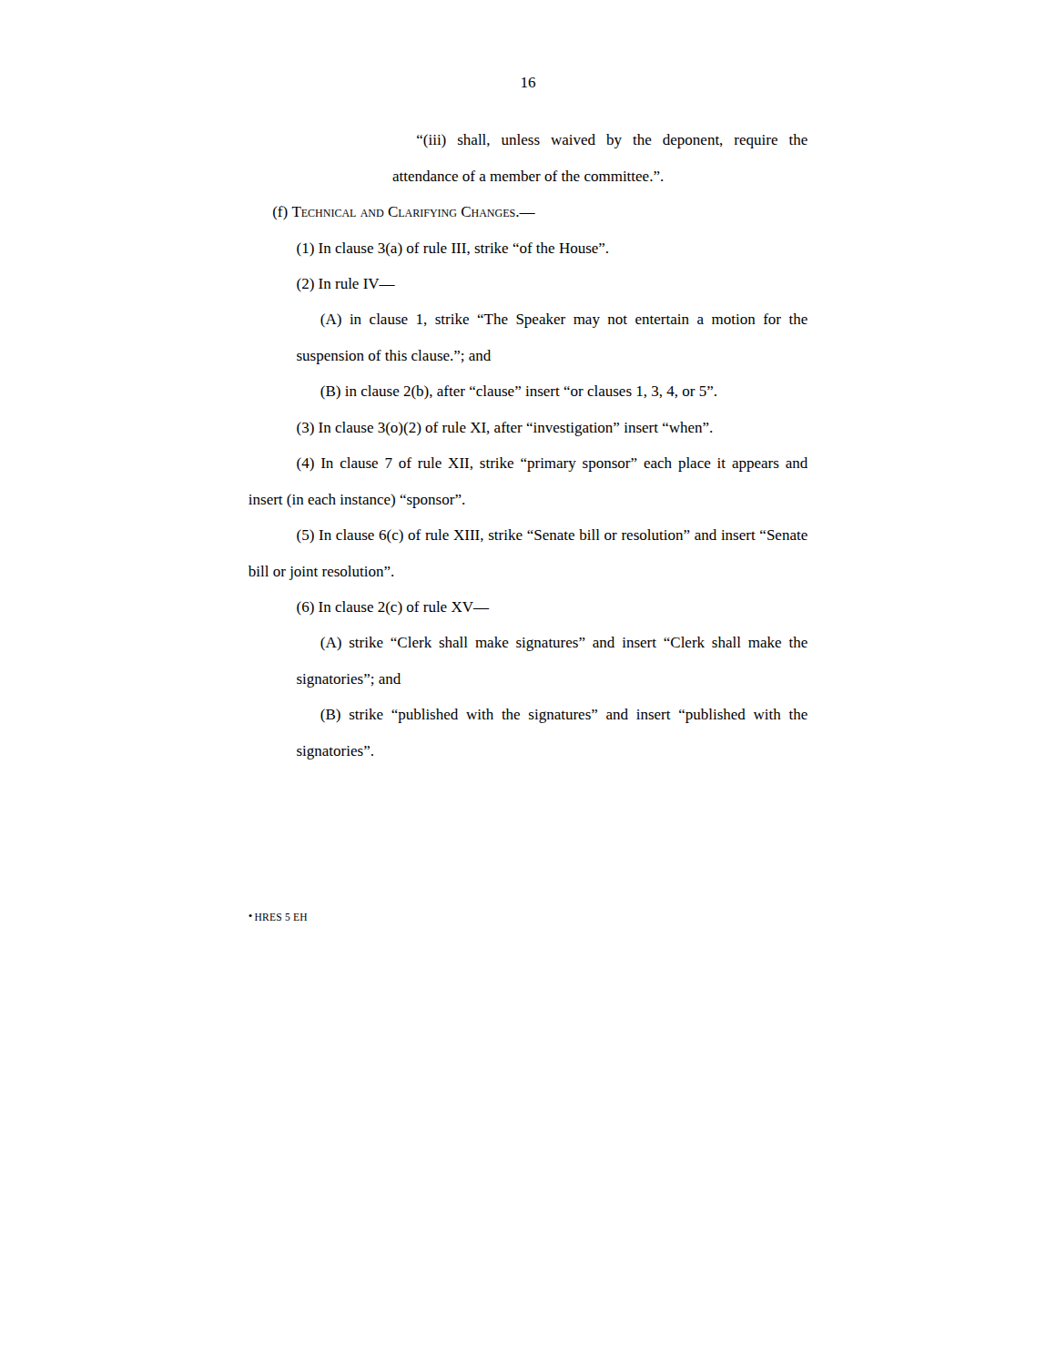16
“(iii) shall, unless waived by the deponent, require the attendance of a member of the committee.”.
(f) Technical and Clarifying Changes.—
(1) In clause 3(a) of rule III, strike “of the House”.
(2) In rule IV—
(A) in clause 1, strike “The Speaker may not entertain a motion for the suspension of this clause.”; and
(B) in clause 2(b), after “clause” insert “or clauses 1, 3, 4, or 5”.
(3) In clause 3(o)(2) of rule XI, after “investigation” insert “when”.
(4) In clause 7 of rule XII, strike “primary sponsor” each place it appears and insert (in each instance) “sponsor”.
(5) In clause 6(c) of rule XIII, strike “Senate bill or resolution” and insert “Senate bill or joint resolution”.
(6) In clause 2(c) of rule XV—
(A) strike “Clerk shall make signatures” and insert “Clerk shall make the signatories”; and
(B) strike “published with the signatures” and insert “published with the signatories”.
•HRES 5 EH